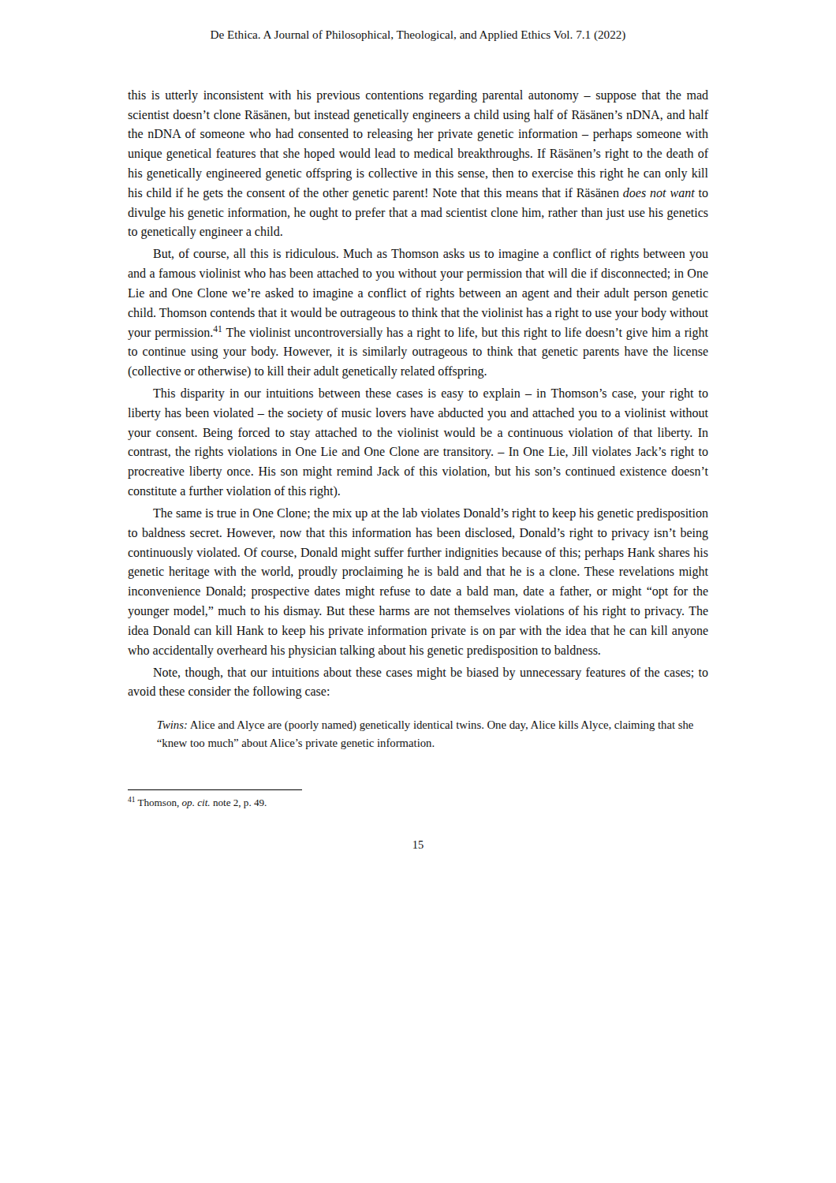De Ethica. A Journal of Philosophical, Theological, and Applied Ethics Vol. 7.1 (2022)
this is utterly inconsistent with his previous contentions regarding parental autonomy – suppose that the mad scientist doesn’t clone Räsänen, but instead genetically engineers a child using half of Räsänen’s nDNA, and half the nDNA of someone who had consented to releasing her private genetic information – perhaps someone with unique genetical features that she hoped would lead to medical breakthroughs. If Räsänen’s right to the death of his genetically engineered genetic offspring is collective in this sense, then to exercise this right he can only kill his child if he gets the consent of the other genetic parent! Note that this means that if Räsänen does not want to divulge his genetic information, he ought to prefer that a mad scientist clone him, rather than just use his genetics to genetically engineer a child.
But, of course, all this is ridiculous. Much as Thomson asks us to imagine a conflict of rights between you and a famous violinist who has been attached to you without your permission that will die if disconnected; in One Lie and One Clone we’re asked to imagine a conflict of rights between an agent and their adult person genetic child. Thomson contends that it would be outrageous to think that the violinist has a right to use your body without your permission.41 The violinist uncontroversially has a right to life, but this right to life doesn’t give him a right to continue using your body. However, it is similarly outrageous to think that genetic parents have the license (collective or otherwise) to kill their adult genetically related offspring.
This disparity in our intuitions between these cases is easy to explain – in Thomson’s case, your right to liberty has been violated – the society of music lovers have abducted you and attached you to a violinist without your consent. Being forced to stay attached to the violinist would be a continuous violation of that liberty. In contrast, the rights violations in One Lie and One Clone are transitory. – In One Lie, Jill violates Jack’s right to procreative liberty once. His son might remind Jack of this violation, but his son’s continued existence doesn’t constitute a further violation of this right).
The same is true in One Clone; the mix up at the lab violates Donald’s right to keep his genetic predisposition to baldness secret. However, now that this information has been disclosed, Donald’s right to privacy isn’t being continuously violated. Of course, Donald might suffer further indignities because of this; perhaps Hank shares his genetic heritage with the world, proudly proclaiming he is bald and that he is a clone. These revelations might inconvenience Donald; prospective dates might refuse to date a bald man, date a father, or might “opt for the younger model,” much to his dismay. But these harms are not themselves violations of his right to privacy. The idea Donald can kill Hank to keep his private information private is on par with the idea that he can kill anyone who accidentally overheard his physician talking about his genetic predisposition to baldness.
Note, though, that our intuitions about these cases might be biased by unnecessary features of the cases; to avoid these consider the following case:
Twins: Alice and Alyce are (poorly named) genetically identical twins. One day, Alice kills Alyce, claiming that she “knew too much” about Alice’s private genetic information.
41 Thomson, op. cit. note 2, p. 49.
15